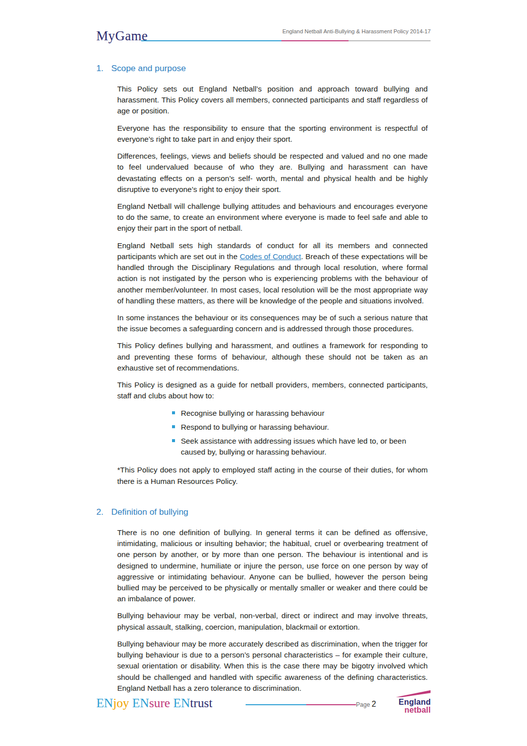MyGame
England Netball Anti-Bullying & Harassment Policy 2014-17
1. Scope and purpose
This Policy sets out England Netball’s position and approach toward bullying and harassment. This Policy covers all members, connected participants and staff regardless of age or position.
Everyone has the responsibility to ensure that the sporting environment is respectful of everyone’s right to take part in and enjoy their sport.
Differences, feelings, views and beliefs should be respected and valued and no one made to feel undervalued because of who they are. Bullying and harassment can have devastating effects on a person’s self- worth, mental and physical health and be highly disruptive to everyone’s right to enjoy their sport.
England Netball will challenge bullying attitudes and behaviours and encourages everyone to do the same, to create an environment where everyone is made to feel safe and able to enjoy their part in the sport of netball.
England Netball sets high standards of conduct for all its members and connected participants which are set out in the Codes of Conduct. Breach of these expectations will be handled through the Disciplinary Regulations and through local resolution, where formal action is not instigated by the person who is experiencing problems with the behaviour of another member/volunteer. In most cases, local resolution will be the most appropriate way of handling these matters, as there will be knowledge of the people and situations involved.
In some instances the behaviour or its consequences may be of such a serious nature that the issue becomes a safeguarding concern and is addressed through those procedures.
This Policy defines bullying and harassment, and outlines a framework for responding to and preventing these forms of behaviour, although these should not be taken as an exhaustive set of recommendations.
This Policy is designed as a guide for netball providers, members, connected participants, staff and clubs about how to:
Recognise bullying or harassing behaviour
Respond to bullying or harassing behaviour.
Seek assistance with addressing issues which have led to, or been caused by, bullying or harassing behaviour.
*This Policy does not apply to employed staff acting in the course of their duties, for whom there is a Human Resources Policy.
2. Definition of bullying
There is no one definition of bullying. In general terms it can be defined as offensive, intimidating, malicious or insulting behavior; the habitual, cruel or overbearing treatment of one person by another, or by more than one person. The behaviour is intentional and is designed to undermine, humiliate or injure the person, use force on one person by way of aggressive or intimidating behaviour. Anyone can be bullied, however the person being bullied may be perceived to be physically or mentally smaller or weaker and there could be an imbalance of power.
Bullying behaviour may be verbal, non-verbal, direct or indirect and may involve threats, physical assault, stalking, coercion, manipulation, blackmail or extortion.
Bullying behaviour may be more accurately described as discrimination, when the trigger for bullying behaviour is due to a person’s personal characteristics – for example their culture, sexual orientation or disability. When this is the case there may be bigotry involved which should be challenged and handled with specific awareness of the defining characteristics. England Netball has a zero tolerance to discrimination.
EN joy EN sure EN trust
Page 2
England
netball